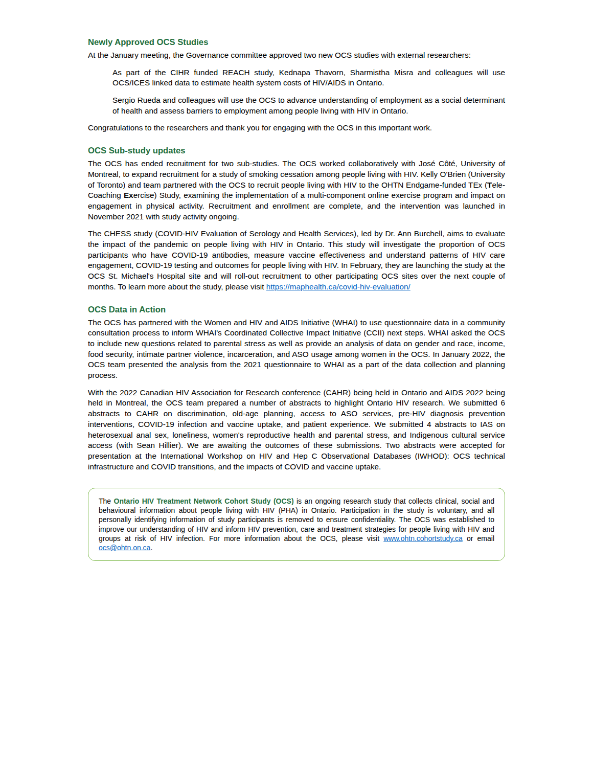Newly Approved OCS Studies
At the January meeting, the Governance committee approved two new OCS studies with external researchers:
As part of the CIHR funded REACH study, Kednapa Thavorn, Sharmistha Misra and colleagues will use OCS/ICES linked data to estimate health system costs of HIV/AIDS in Ontario.
Sergio Rueda and colleagues will use the OCS to advance understanding of employment as a social determinant of health and assess barriers to employment among people living with HIV in Ontario.
Congratulations to the researchers and thank you for engaging with the OCS in this important work.
OCS Sub-study updates
The OCS has ended recruitment for two sub-studies. The OCS worked collaboratively with José Côté, University of Montreal, to expand recruitment for a study of smoking cessation among people living with HIV. Kelly O'Brien (University of Toronto) and team partnered with the OCS to recruit people living with HIV to the OHTN Endgame-funded TEx (Tele-Coaching Exercise) Study, examining the implementation of a multi-component online exercise program and impact on engagement in physical activity. Recruitment and enrollment are complete, and the intervention was launched in November 2021 with study activity ongoing.
The CHESS study (COVID-HIV Evaluation of Serology and Health Services), led by Dr. Ann Burchell, aims to evaluate the impact of the pandemic on people living with HIV in Ontario. This study will investigate the proportion of OCS participants who have COVID-19 antibodies, measure vaccine effectiveness and understand patterns of HIV care engagement, COVID-19 testing and outcomes for people living with HIV. In February, they are launching the study at the OCS St. Michael's Hospital site and will roll-out recruitment to other participating OCS sites over the next couple of months. To learn more about the study, please visit https://maphealth.ca/covid-hiv-evaluation/
OCS Data in Action
The OCS has partnered with the Women and HIV and AIDS Initiative (WHAI) to use questionnaire data in a community consultation process to inform WHAI's Coordinated Collective Impact Initiative (CCII) next steps. WHAI asked the OCS to include new questions related to parental stress as well as provide an analysis of data on gender and race, income, food security, intimate partner violence, incarceration, and ASO usage among women in the OCS. In January 2022, the OCS team presented the analysis from the 2021 questionnaire to WHAI as a part of the data collection and planning process.
With the 2022 Canadian HIV Association for Research conference (CAHR) being held in Ontario and AIDS 2022 being held in Montreal, the OCS team prepared a number of abstracts to highlight Ontario HIV research. We submitted 6 abstracts to CAHR on discrimination, old-age planning, access to ASO services, pre-HIV diagnosis prevention interventions, COVID-19 infection and vaccine uptake, and patient experience. We submitted 4 abstracts to IAS on heterosexual anal sex, loneliness, women's reproductive health and parental stress, and Indigenous cultural service access (with Sean Hillier). We are awaiting the outcomes of these submissions. Two abstracts were accepted for presentation at the International Workshop on HIV and Hep C Observational Databases (IWHOD): OCS technical infrastructure and COVID transitions, and the impacts of COVID and vaccine uptake.
The Ontario HIV Treatment Network Cohort Study (OCS) is an ongoing research study that collects clinical, social and behavioural information about people living with HIV (PHA) in Ontario. Participation in the study is voluntary, and all personally identifying information of study participants is removed to ensure confidentiality. The OCS was established to improve our understanding of HIV and inform HIV prevention, care and treatment strategies for people living with HIV and groups at risk of HIV infection. For more information about the OCS, please visit www.ohtn.cohortstudy.ca or email ocs@ohtn.on.ca.